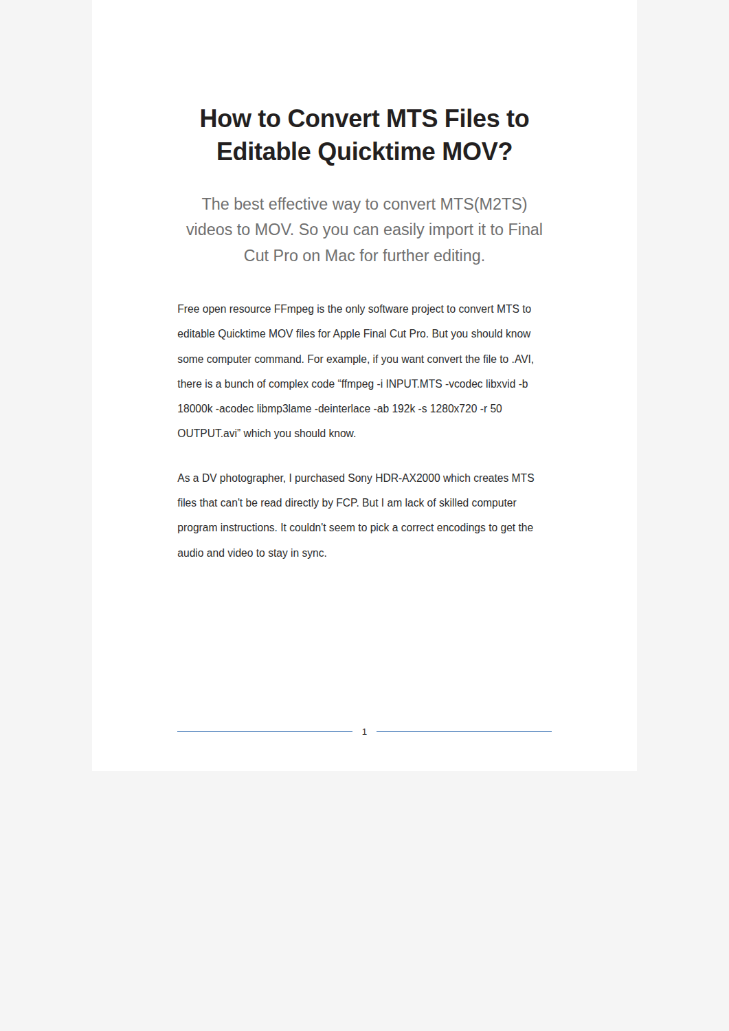How to Convert MTS Files to Editable Quicktime MOV?
The best effective way to convert MTS(M2TS) videos to MOV. So you can easily import it to Final Cut Pro on Mac for further editing.
Free open resource FFmpeg is the only software project to convert MTS to editable Quicktime MOV files for Apple Final Cut Pro. But you should know some computer command. For example, if you want convert the file to .AVI, there is a bunch of complex code “ffmpeg -i INPUT.MTS -vcodec libxvid -b 18000k -acodec libmp3lame -deinterlace -ab 192k -s 1280x720 -r 50 OUTPUT.avi” which you should know.
As a DV photographer, I purchased Sony HDR-AX2000 which creates MTS files that can't be read directly by FCP. But I am lack of skilled computer program instructions. It couldn't seem to pick a correct encodings to get the audio and video to stay in sync.
1